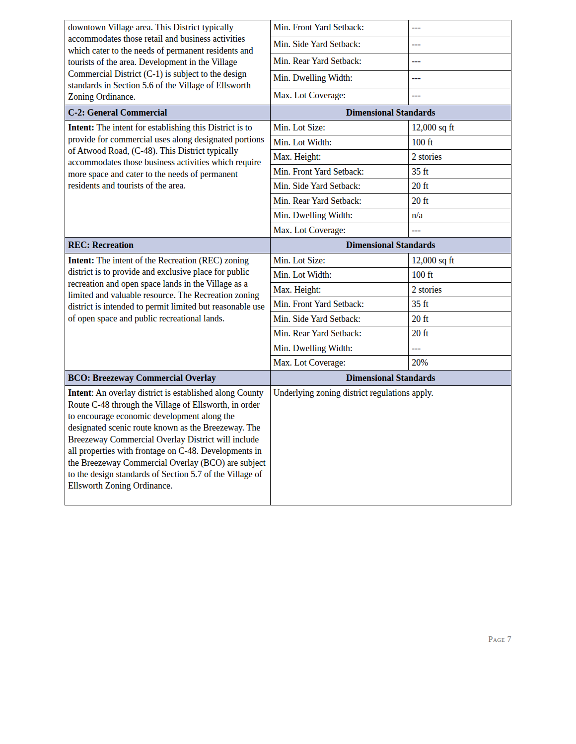| downtown Village area. This District typically accommodates those retail and business activities which cater to the needs of permanent residents and tourists of the area. Development in the Village Commercial District (C-1) is subject to the design standards in Section 5.6 of the Village of Ellsworth Zoning Ordinance. | Min. Front Yard Setback: | --- |
| Min. Side Yard Setback: | --- |
| Min. Rear Yard Setback: | --- |
| Min. Dwelling Width: | --- |
| Max. Lot Coverage: | --- |
| C-2: General Commercial | Dimensional Standards |
| Intent: The intent for establishing this District is to provide for commercial uses along designated portions of Atwood Road, (C-48). This District typically accommodates those business activities which require more space and cater to the needs of permanent residents and tourists of the area. | Min. Lot Size: | 12,000 sq ft |
| Min. Lot Width: | 100 ft |
| Max. Height: | 2 stories |
| Min. Front Yard Setback: | 35 ft |
| Min. Side Yard Setback: | 20 ft |
| Min. Rear Yard Setback: | 20 ft |
| Min. Dwelling Width: | n/a |
| Max. Lot Coverage: | --- |
| REC: Recreation | Dimensional Standards |
| Intent: The intent of the Recreation (REC) zoning district is to provide and exclusive place for public recreation and open space lands in the Village as a limited and valuable resource. The Recreation zoning district is intended to permit limited but reasonable use of open space and public recreational lands. | Min. Lot Size: | 12,000 sq ft |
| Min. Lot Width: | 100 ft |
| Max. Height: | 2 stories |
| Min. Front Yard Setback: | 35 ft |
| Min. Side Yard Setback: | 20 ft |
| Min. Rear Yard Setback: | 20 ft |
| Min. Dwelling Width: | --- |
| Max. Lot Coverage: | 20% |
| BCO: Breezeway Commercial Overlay | Dimensional Standards |
| Intent : An overlay district is established along County Route C-48 through the Village of Ellsworth, in order to encourage economic development along the designated scenic route known as the Breezeway. The Breezeway Commercial Overlay District will include all properties with frontage on C-48. Developments in the Breezeway Commercial Overlay (BCO) are subject to the design standards of Section 5.7 of the Village of Ellsworth Zoning Ordinance. | Underlying zoning district regulations apply. |
Page 7